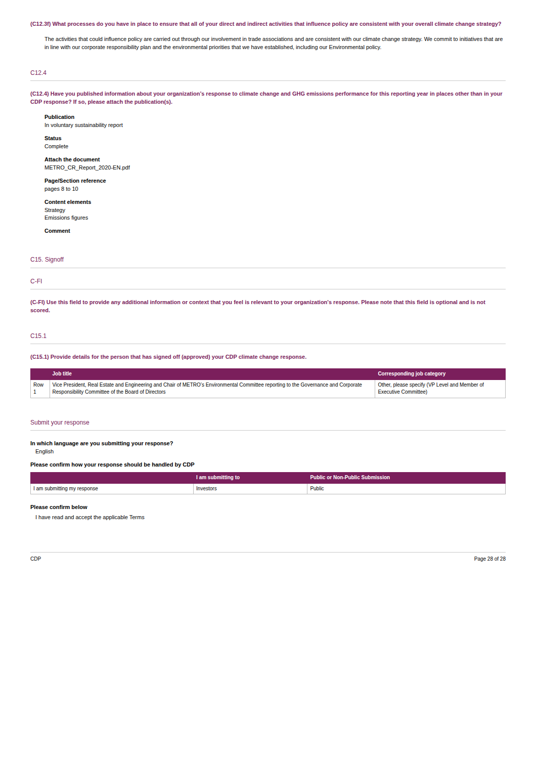(C12.3f) What processes do you have in place to ensure that all of your direct and indirect activities that influence policy are consistent with your overall climate change strategy?
The activities that could influence policy are carried out through our involvement in trade associations and are consistent with our climate change strategy. We commit to initiatives that are in line with our corporate responsibility plan and the environmental priorities that we have established, including our Environmental policy.
C12.4
(C12.4) Have you published information about your organization’s response to climate change and GHG emissions performance for this reporting year in places other than in your CDP response? If so, please attach the publication(s).
Publication
In voluntary sustainability report
Status
Complete
Attach the document
METRO_CR_Report_2020-EN.pdf
Page/Section reference
pages 8 to 10
Content elements
Strategy
Emissions figures
Comment
C15. Signoff
C-FI
(C-FI) Use this field to provide any additional information or context that you feel is relevant to your organization's response. Please note that this field is optional and is not scored.
C15.1
(C15.1) Provide details for the person that has signed off (approved) your CDP climate change response.
| | Job title | Corresponding job category |
| --- | --- | --- |
| Row 1 | Vice President, Real Estate and Engineering and Chair of METRO’s Environmental Committee reporting to the Governance and Corporate Responsibility Committee of the Board of Directors | Other, please specify (VP Level and Member of Executive Committee) |
Submit your response
In which language are you submitting your response?
English
Please confirm how your response should be handled by CDP
| | I am submitting to | Public or Non-Public Submission |
| --- | --- | --- |
| I am submitting my response | Investors | Public |
Please confirm below
I have read and accept the applicable Terms
CDP Page 28 of 28